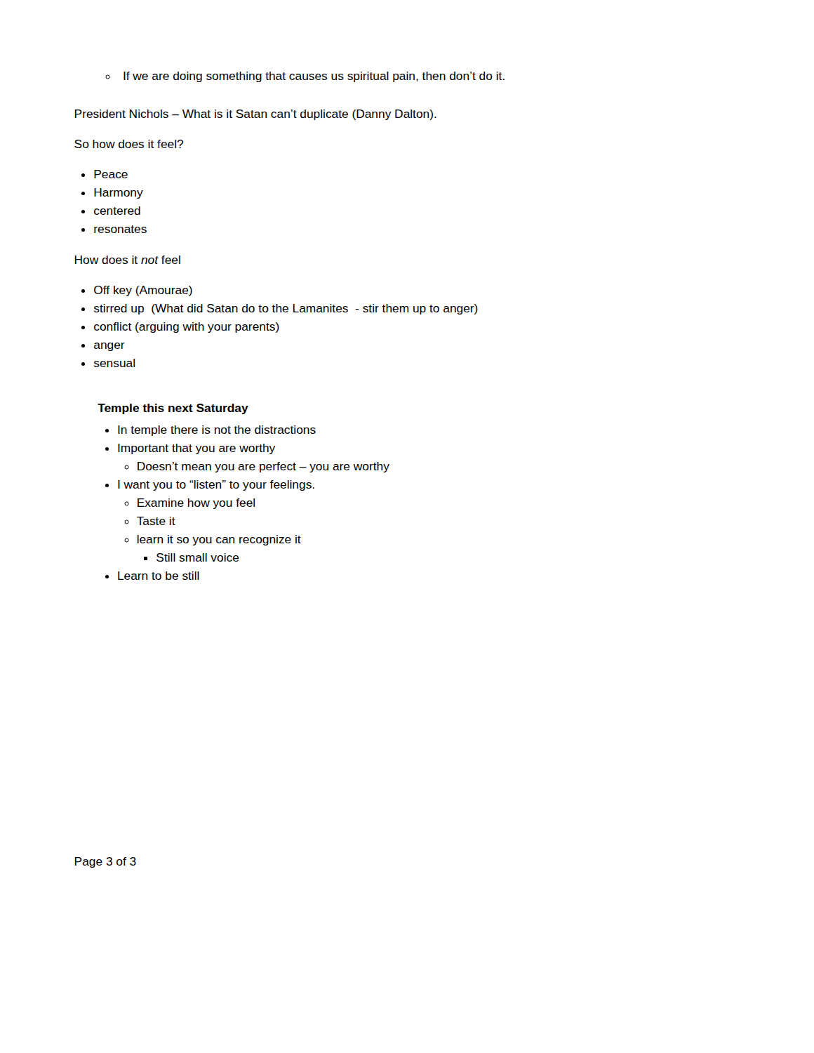If we are doing something that causes us spiritual pain, then don’t do it.
President Nichols – What is it Satan can’t duplicate (Danny Dalton).
So how does it feel?
Peace
Harmony
centered
resonates
How does it not feel
Off key (Amourae)
stirred up (What did Satan do to the Lamanites - stir them up to anger)
conflict (arguing with your parents)
anger
sensual
Temple this next Saturday
In temple there is not the distractions
Important that you are worthy
Doesn’t mean you are perfect – you are worthy
I want you to “listen” to your feelings.
Examine how you feel
Taste it
learn it so you can recognize it
Still small voice
Learn to be still
Page 3 of 3